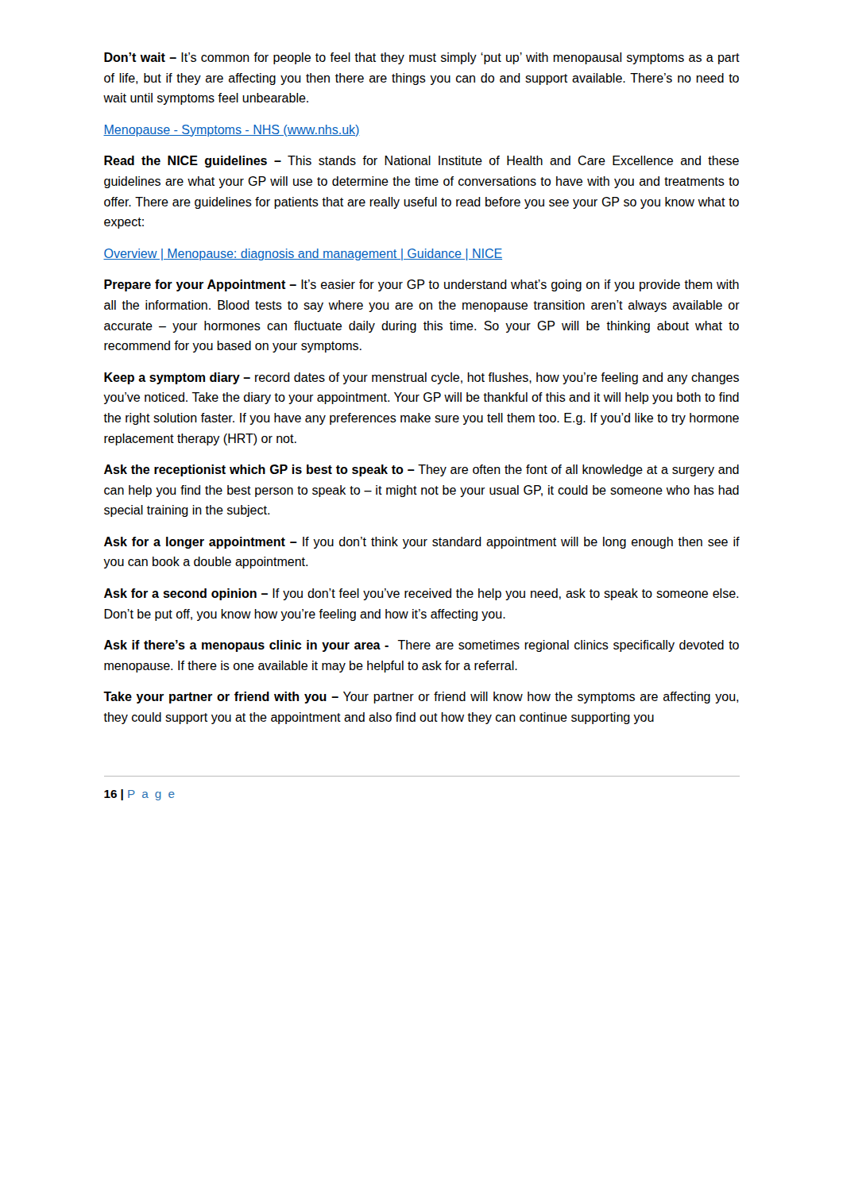Don’t wait – It’s common for people to feel that they must simply ‘put up’ with menopausal symptoms as a part of life, but if they are affecting you then there are things you can do and support available. There’s no need to wait until symptoms feel unbearable.
Menopause - Symptoms - NHS (www.nhs.uk)
Read the NICE guidelines – This stands for National Institute of Health and Care Excellence and these guidelines are what your GP will use to determine the time of conversations to have with you and treatments to offer. There are guidelines for patients that are really useful to read before you see your GP so you know what to expect:
Overview | Menopause: diagnosis and management | Guidance | NICE
Prepare for your Appointment – It’s easier for your GP to understand what’s going on if you provide them with all the information. Blood tests to say where you are on the menopause transition aren’t always available or accurate – your hormones can fluctuate daily during this time. So your GP will be thinking about what to recommend for you based on your symptoms.
Keep a symptom diary – record dates of your menstrual cycle, hot flushes, how you’re feeling and any changes you’ve noticed. Take the diary to your appointment. Your GP will be thankful of this and it will help you both to find the right solution faster. If you have any preferences make sure you tell them too. E.g. If you’d like to try hormone replacement therapy (HRT) or not.
Ask the receptionist which GP is best to speak to – They are often the font of all knowledge at a surgery and can help you find the best person to speak to – it might not be your usual GP, it could be someone who has had special training in the subject.
Ask for a longer appointment – If you don’t think your standard appointment will be long enough then see if you can book a double appointment.
Ask for a second opinion – If you don’t feel you’ve received the help you need, ask to speak to someone else. Don’t be put off, you know how you’re feeling and how it’s affecting you.
Ask if there’s a menopaus clinic in your area - There are sometimes regional clinics specifically devoted to menopause. If there is one available it may be helpful to ask for a referral.
Take your partner or friend with you – Your partner or friend will know how the symptoms are affecting you, they could support you at the appointment and also find out how they can continue supporting you
16 | P a g e